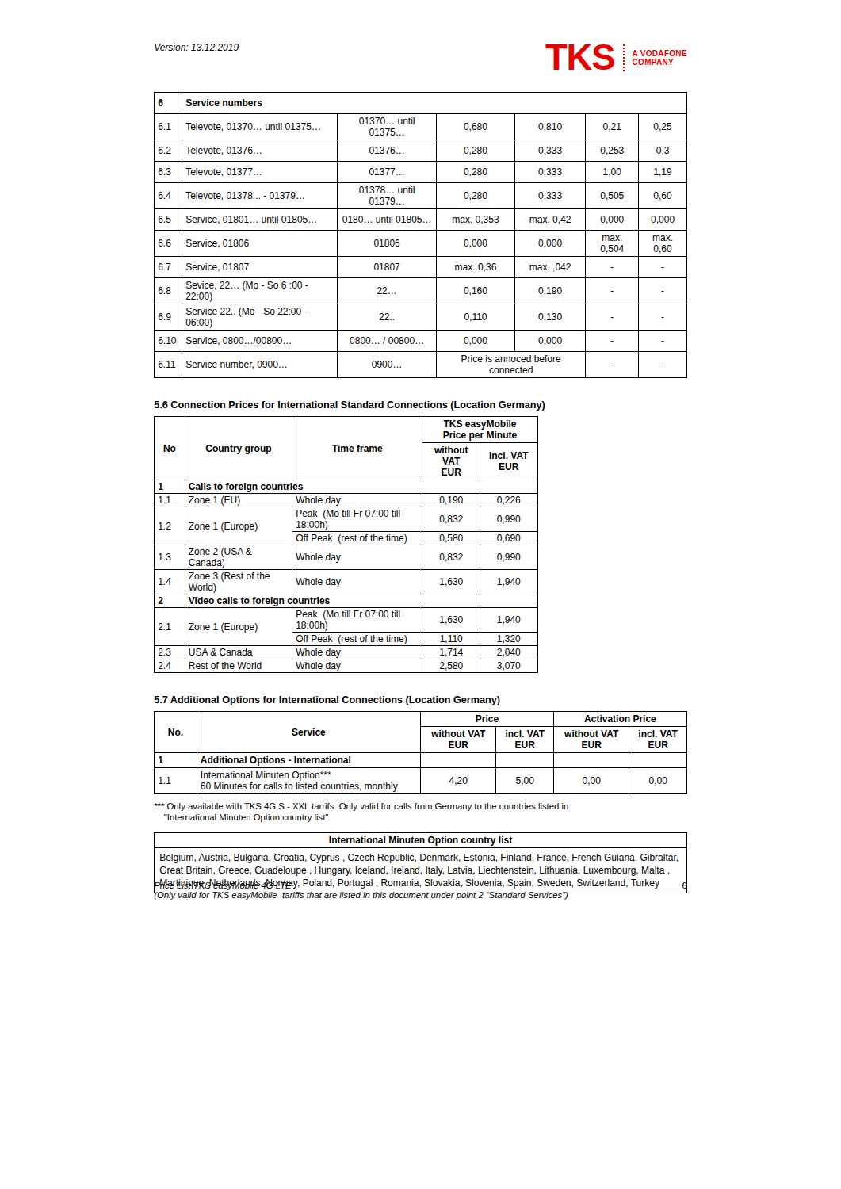Version: 13.12.2019
TKS
A VODAFONE
COMPANY
| 6 | Service numbers |
| 6.1 | Televote, 01370… until 01375… | 01370… until 01375… | 0,680 | 0,810 | 0,21 | 0,25 |
| 6.2 | Televote, 01376… | 01376… | 0,280 | 0,333 | 0,253 | 0,3 |
| 6.3 | Televote, 01377… | 01377… | 0,280 | 0,333 | 1,00 | 1,19 |
| 6.4 | Televote, 01378... - 01379… | 01378… until 01379… | 0,280 | 0,333 | 0,505 | 0,60 |
| 6.5 | Service, 01801… until 01805… | 0180… until 01805… | max. 0,353 | max. 0,42 | 0,000 | 0,000 |
| 6.6 | Service, 01806 | 01806 | 0,000 | 0,000 | max. 0,504 | max. 0,60 |
| 6.7 | Service, 01807 | 01807 | max. 0,36 | max. ,042 | - | - |
| 6.8 | Sevice, 22… (Mo - So 6 :00 - 22:00) | 22… | 0,160 | 0,190 | - | - |
| 6.9 | Service 22.. (Mo - So 22:00 - 06:00) | 22.. | 0,110 | 0,130 | - | - |
| 6.10 | Service, 0800…/00800… | 0800… / 00800… | 0,000 | 0,000 | - | - |
| 6.11 | Service number, 0900… | 0900… | Price is annoced before connected | - | - |
5.6 Connection Prices for International Standard Connections (Location Germany)
| No | Country group | Time frame | TKS easyMobile Price per Minute |
| --- | --- | --- | --- |
| without VAT EUR | Incl. VAT EUR |
| 1 | Calls to foreign countries |
| 1.1 | Zone 1 (EU) | Whole day | 0,190 | 0,226 |
| 1.2 | Zone 1 (Europe) | Peak (Mo till Fr 07:00 till 18:00h) | 0,832 | 0,990 |
| Off Peak (rest of the time) | 0,580 | 0,690 |
| 1.3 | Zone 2 (USA & Canada) | Whole day | 0,832 | 0,990 |
| 1.4 | Zone 3 (Rest of the World) | Whole day | 1,630 | 1,940 |
| 2 | Video calls to foreign countries | | |
| 2.1 | Zone 1 (Europe) | Peak (Mo till Fr 07:00 till 18:00h) | 1,630 | 1,940 |
| Off Peak (rest of the time) | 1,110 | 1,320 |
| 2.3 | USA & Canada | Whole day | 1,714 | 2,040 |
| 2.4 | Rest of the World | Whole day | 2,580 | 3,070 |
5.7 Additional Options for International Connections (Location Germany)
| No. | Service | Price | Activation Price |
| --- | --- | --- | --- |
| without VAT EUR | incl. VAT EUR | without VAT EUR | incl. VAT EUR |
| 1 | Additional Options - International | | | | |
| 1.1 | International Minuten Option*** 60 Minutes for calls to listed countries, monthly | 4,20 | 5,00 | 0,00 | 0,00 |
*** Only available with TKS 4G S - XXL tarrifs. Only valid for calls from Germany to the countries listed in
"International Minuten Option country list"
| International Minuten Option country list |
| Belgium, Austria, Bulgaria, Croatia, Cyprus , Czech Republic, Denmark, Estonia, Finland, France, French Guiana, Gibraltar, Great Britain, Greece, Guadeloupe , Hungary, Iceland, Ireland, Italy, Latvia, Liechtenstein, Lithuania, Luxembourg, Malta , Martinique, Netherlands, Norway, Poland, Portugal , Romania, Slovakia, Slovenia, Spain, Sweden, Switzerland, Turkey |
Price List TKS easyMobile 4G LTE
(Only valid for TKS easyMobile tariffs that are listed in this document under point 2 “Standard Services”)
6